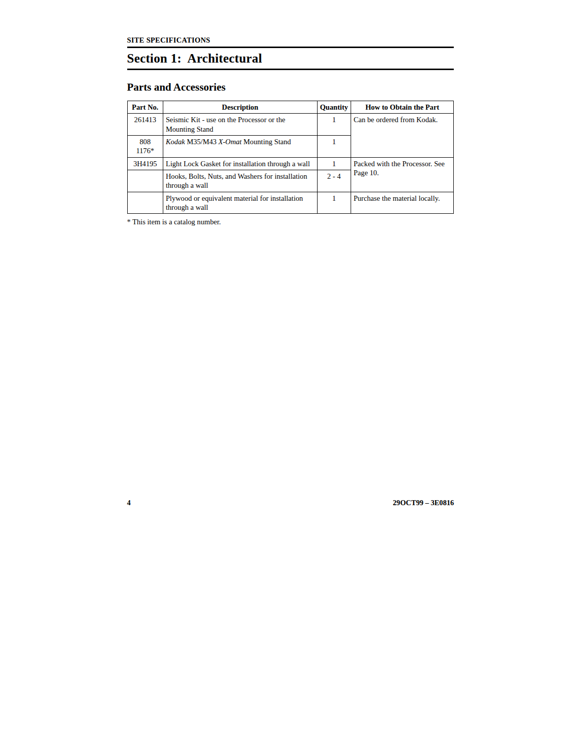SITE SPECIFICATIONS
Section 1: Architectural
Parts and Accessories
| Part No. | Description | Quantity | How to Obtain the Part |
| --- | --- | --- | --- |
| 261413 | Seismic Kit - use on the Processor or the Mounting Stand | 1 | Can be ordered from Kodak. |
| 808 1176* | Kodak M35/M43 X-Omat Mounting Stand | 1 |
| 3H4195 | Light Lock Gasket for installation through a wall | 1 | Packed with the Processor. See Page 10. |
| | Hooks, Bolts, Nuts, and Washers for installation through a wall | 2 - 4 |
| | Plywood or equivalent material for installation through a wall | 1 | Purchase the material locally. |
* This item is a catalog number.
4 29OCT99 – 3E0816